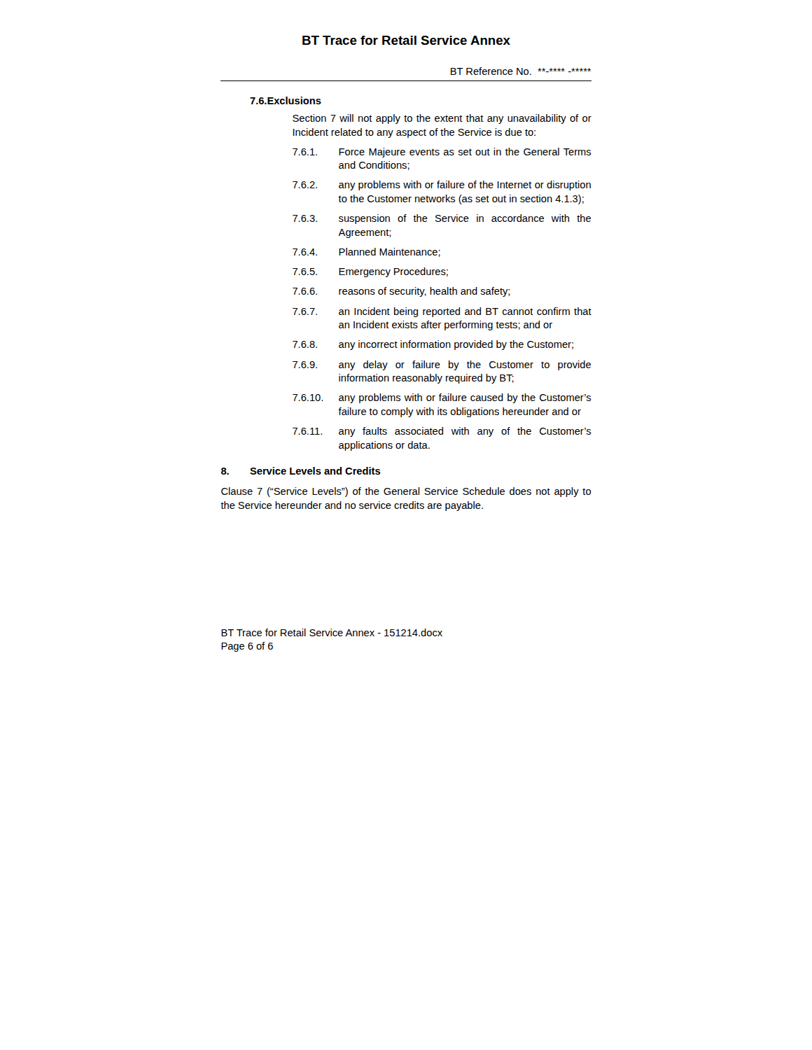BT Trace for Retail Service Annex
BT Reference No. **-**** -*****
7.6. Exclusions
Section 7 will not apply to the extent that any unavailability of or Incident related to any aspect of the Service is due to:
7.6.1. Force Majeure events as set out in the General Terms and Conditions;
7.6.2. any problems with or failure of the Internet or disruption to the Customer networks (as set out in section 4.1.3);
7.6.3. suspension of the Service in accordance with the Agreement;
7.6.4. Planned Maintenance;
7.6.5. Emergency Procedures;
7.6.6. reasons of security, health and safety;
7.6.7. an Incident being reported and BT cannot confirm that an Incident exists after performing tests; and or
7.6.8. any incorrect information provided by the Customer;
7.6.9. any delay or failure by the Customer to provide information reasonably required by BT;
7.6.10. any problems with or failure caused by the Customer’s failure to comply with its obligations hereunder and or
7.6.11. any faults associated with any of the Customer’s applications or data.
8. Service Levels and Credits
Clause 7 (“Service Levels”) of the General Service Schedule does not apply to the Service hereunder and no service credits are payable.
BT Trace for Retail Service Annex - 151214.docx
Page 6 of 6